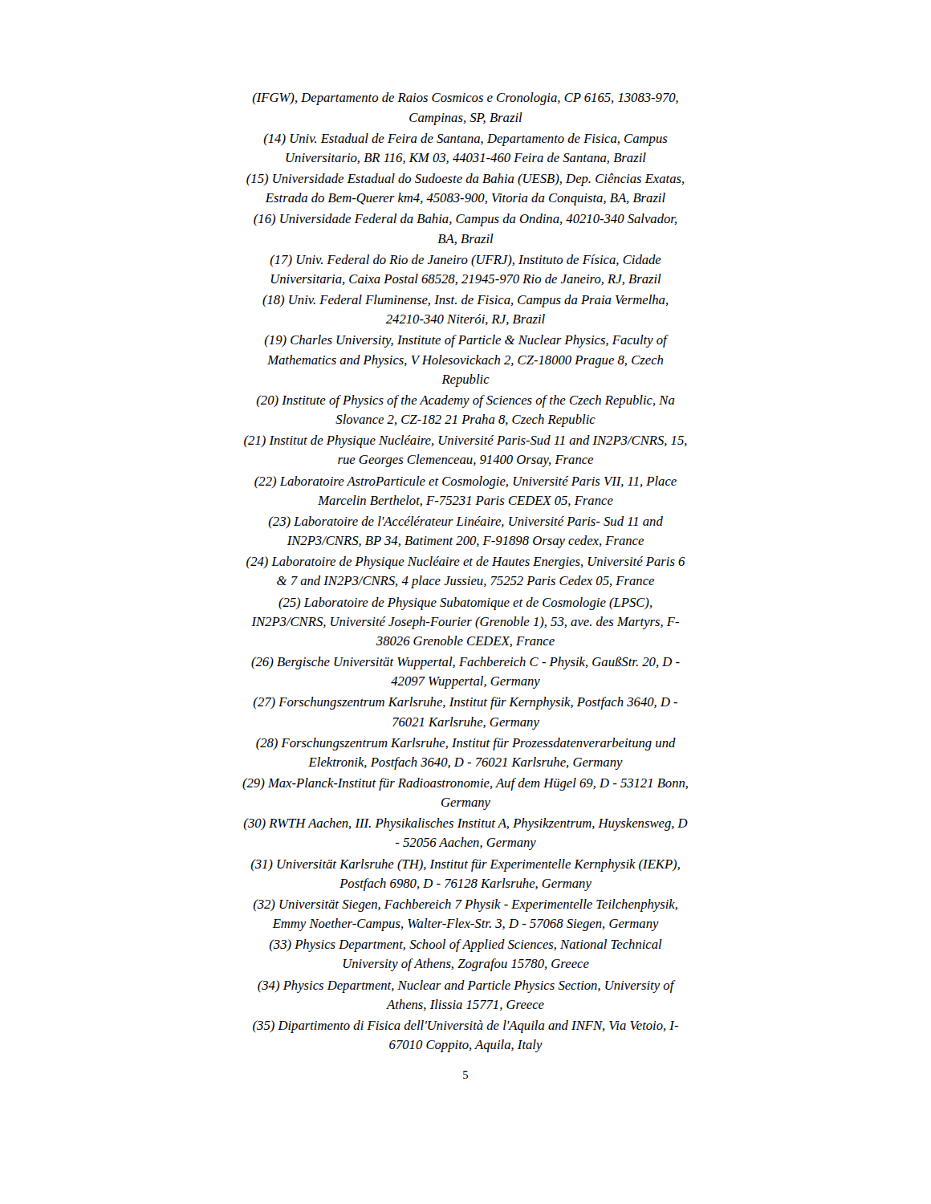(IFGW), Departamento de Raios Cosmicos e Cronologia, CP 6165, 13083-970, Campinas, SP, Brazil
(14) Univ. Estadual de Feira de Santana, Departamento de Fisica, Campus Universitario, BR 116, KM 03, 44031-460 Feira de Santana, Brazil
(15) Universidade Estadual do Sudoeste da Bahia (UESB), Dep. Ciências Exatas, Estrada do Bem-Querer km4, 45083-900, Vitoria da Conquista, BA, Brazil
(16) Universidade Federal da Bahia, Campus da Ondina, 40210-340 Salvador, BA, Brazil
(17) Univ. Federal do Rio de Janeiro (UFRJ), Instituto de Física, Cidade Universitaria, Caixa Postal 68528, 21945-970 Rio de Janeiro, RJ, Brazil
(18) Univ. Federal Fluminense, Inst. de Fisica, Campus da Praia Vermelha, 24210-340 Niterói, RJ, Brazil
(19) Charles University, Institute of Particle & Nuclear Physics, Faculty of Mathematics and Physics, V Holesovickach 2, CZ-18000 Prague 8, Czech Republic
(20) Institute of Physics of the Academy of Sciences of the Czech Republic, Na Slovance 2, CZ-182 21 Praha 8, Czech Republic
(21) Institut de Physique Nucléaire, Université Paris-Sud 11 and IN2P3/CNRS, 15, rue Georges Clemenceau, 91400 Orsay, France
(22) Laboratoire AstroParticule et Cosmologie, Université Paris VII, 11, Place Marcelin Berthelot, F-75231 Paris CEDEX 05, France
(23) Laboratoire de l'Accélérateur Linéaire, Université Paris- Sud 11 and IN2P3/CNRS, BP 34, Batiment 200, F-91898 Orsay cedex, France
(24) Laboratoire de Physique Nucléaire et de Hautes Energies, Université Paris 6 & 7 and IN2P3/CNRS, 4 place Jussieu, 75252 Paris Cedex 05, France
(25) Laboratoire de Physique Subatomique et de Cosmologie (LPSC), IN2P3/CNRS, Université Joseph-Fourier (Grenoble 1), 53, ave. des Martyrs, F-38026 Grenoble CEDEX, France
(26) Bergische Universität Wuppertal, Fachbereich C - Physik, GaußStr. 20, D - 42097 Wuppertal, Germany
(27) Forschungszentrum Karlsruhe, Institut für Kernphysik, Postfach 3640, D - 76021 Karlsruhe, Germany
(28) Forschungszentrum Karlsruhe, Institut für Prozessdatenverarbeitung und Elektronik, Postfach 3640, D - 76021 Karlsruhe, Germany
(29) Max-Planck-Institut für Radioastronomie, Auf dem Hügel 69, D - 53121 Bonn, Germany
(30) RWTH Aachen, III. Physikalisches Institut A, Physikzentrum, Huyskensweg, D - 52056 Aachen, Germany
(31) Universität Karlsruhe (TH), Institut für Experimentelle Kernphysik (IEKP), Postfach 6980, D - 76128 Karlsruhe, Germany
(32) Universität Siegen, Fachbereich 7 Physik - Experimentelle Teilchenphysik, Emmy Noether-Campus, Walter-Flex-Str. 3, D - 57068 Siegen, Germany
(33) Physics Department, School of Applied Sciences, National Technical University of Athens, Zografou 15780, Greece
(34) Physics Department, Nuclear and Particle Physics Section, University of Athens, Ilissia 15771, Greece
(35) Dipartimento di Fisica dell'Università de l'Aquila and INFN, Via Vetoio, I-67010 Coppito, Aquila, Italy
5